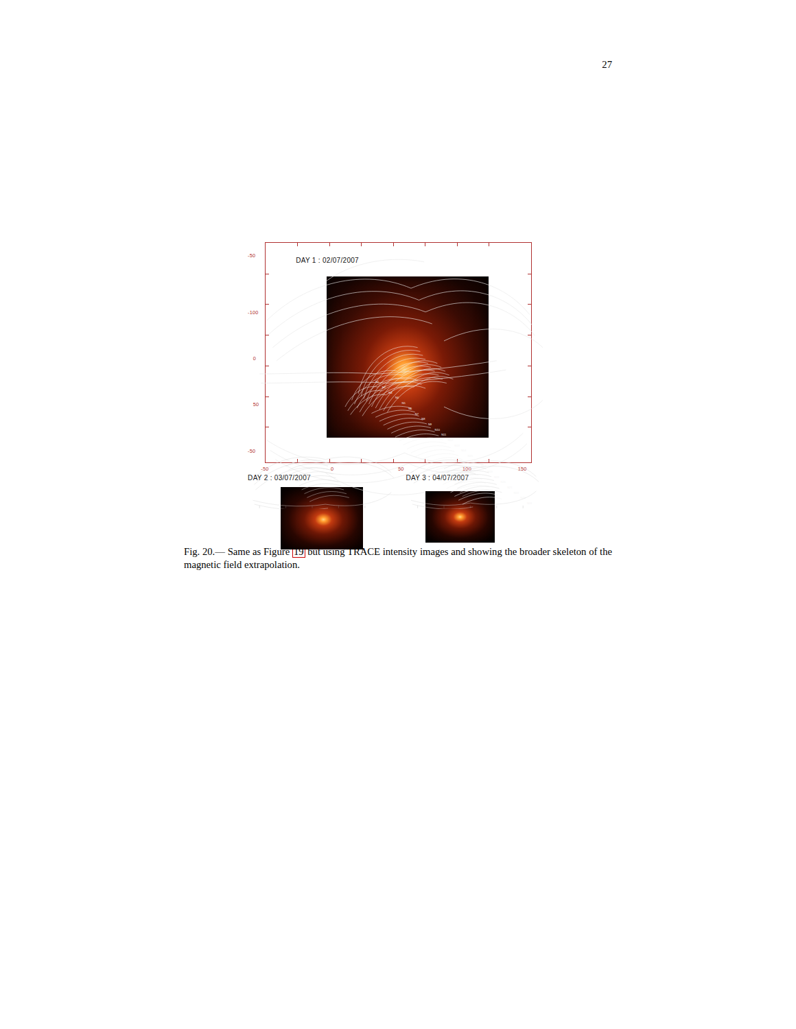27
-50 -100 0 50 -50 -50 0 50 100 150
DAY 1 : 02/07/2007
DAY 2 : 03/07/2007
DAY 3 : 04/07/2007
N1 N2 N3 N4 N5 N6 N7 N8 N9 N10 N11 N12 N13 N14 N15 N16 N17 N18 N19 N20 N21 N22 N23 N24
Fig. 20.— Same as Figure 19 but using TRACE intensity images and showing the broader skeleton of the magnetic field extrapolation.